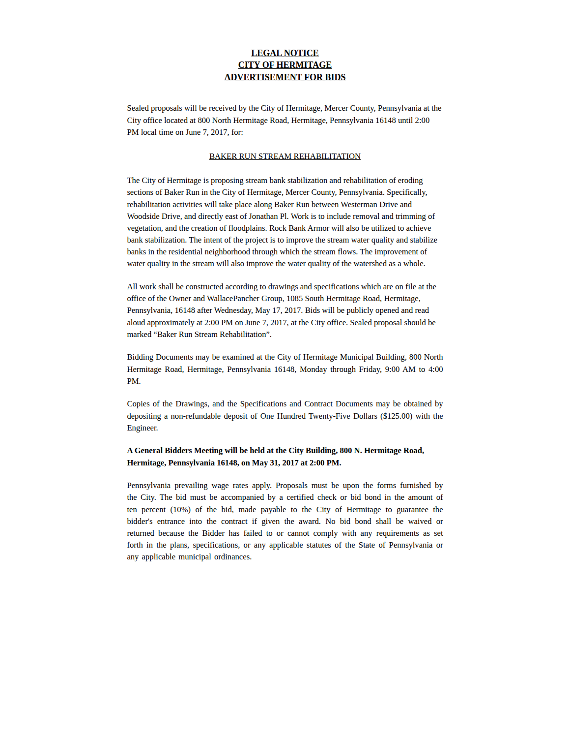LEGAL NOTICE CITY OF HERMITAGE ADVERTISEMENT FOR BIDS
Sealed proposals will be received by the City of Hermitage, Mercer County, Pennsylvania at the City office located at 800 North Hermitage Road, Hermitage, Pennsylvania 16148 until 2:00 PM local time on June 7, 2017, for:
BAKER RUN STREAM REHABILITATION
The City of Hermitage is proposing stream bank stabilization and rehabilitation of eroding sections of Baker Run in the City of Hermitage, Mercer County, Pennsylvania. Specifically, rehabilitation activities will take place along Baker Run between Westerman Drive and Woodside Drive, and directly east of Jonathan Pl. Work is to include removal and trimming of vegetation, and the creation of floodplains. Rock Bank Armor will also be utilized to achieve bank stabilization. The intent of the project is to improve the stream water quality and stabilize banks in the residential neighborhood through which the stream flows. The improvement of water quality in the stream will also improve the water quality of the watershed as a whole.
All work shall be constructed according to drawings and specifications which are on file at the office of the Owner and WallacePancher Group, 1085 South Hermitage Road, Hermitage, Pennsylvania, 16148 after Wednesday, May 17, 2017. Bids will be publicly opened and read aloud approximately at 2:00 PM on June 7, 2017, at the City office. Sealed proposal should be marked “Baker Run Stream Rehabilitation”.
Bidding Documents may be examined at the City of Hermitage Municipal Building, 800 North Hermitage Road, Hermitage, Pennsylvania 16148, Monday through Friday, 9:00 AM to 4:00 PM.
Copies of the Drawings, and the Specifications and Contract Documents may be obtained by depositing a non-refundable deposit of One Hundred Twenty-Five Dollars ($125.00) with the Engineer.
A General Bidders Meeting will be held at the City Building, 800 N. Hermitage Road, Hermitage, Pennsylvania 16148, on May 31, 2017 at 2:00 PM.
Pennsylvania prevailing wage rates apply. Proposals must be upon the forms furnished by the City. The bid must be accompanied by a certified check or bid bond in the amount of ten percent (10%) of the bid, made payable to the City of Hermitage to guarantee the bidder's entrance into the contract if given the award. No bid bond shall be waived or returned because the Bidder has failed to or cannot comply with any requirements as set forth in the plans, specifications, or any applicable statutes of the State of Pennsylvania or any applicable municipal ordinances.